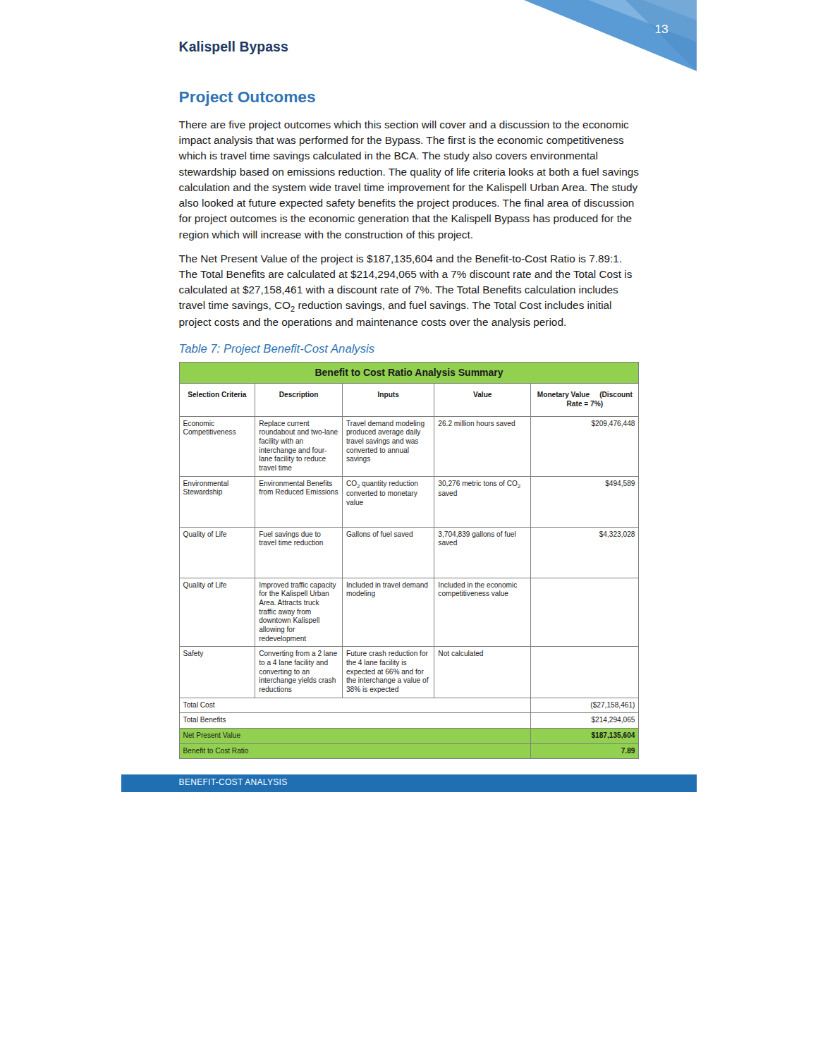13
Kalispell Bypass
Project Outcomes
There are five project outcomes which this section will cover and a discussion to the economic impact analysis that was performed for the Bypass. The first is the economic competitiveness which is travel time savings calculated in the BCA. The study also covers environmental stewardship based on emissions reduction. The quality of life criteria looks at both a fuel savings calculation and the system wide travel time improvement for the Kalispell Urban Area. The study also looked at future expected safety benefits the project produces. The final area of discussion for project outcomes is the economic generation that the Kalispell Bypass has produced for the region which will increase with the construction of this project.
The Net Present Value of the project is $187,135,604 and the Benefit-to-Cost Ratio is 7.89:1. The Total Benefits are calculated at $214,294,065 with a 7% discount rate and the Total Cost is calculated at $27,158,461 with a discount rate of 7%. The Total Benefits calculation includes travel time savings, CO2 reduction savings, and fuel savings. The Total Cost includes initial project costs and the operations and maintenance costs over the analysis period.
Table 7: Project Benefit-Cost Analysis
| Benefit to Cost Ratio Analysis Summary |
| --- |
| Selection Criteria | Description | Inputs | Value | Monetary Value (Discount Rate = 7%) |
| Economic Competitiveness | Replace current roundabout and two-lane facility with an interchange and four-lane facility to reduce travel time | Travel demand modeling produced average daily travel savings and was converted to annual savings | 26.2 million hours saved | $209,476,448 |
| Environmental Stewardship | Environmental Benefits from Reduced Emissions | CO 2 quantity reduction converted to monetary value | 30,276 metric tons of CO 2 saved | $494,589 |
| Quality of Life | Fuel savings due to travel time reduction | Gallons of fuel saved | 3,704,839 gallons of fuel saved | $4,323,028 |
| Quality of Life | Improved traffic capacity for the Kalispell Urban Area. Attracts truck traffic away from downtown Kalispell allowing for redevelopment | Included in travel demand modeling | Included in the economic competitiveness value | |
| Safety | Converting from a 2 lane to a 4 lane facility and converting to an interchange yields crash reductions | Future crash reduction for the 4 lane facility is expected at 66% and for the interchange a value of 38% is expected | Not calculated | |
| Total Cost | ($27,158,461) |
| Total Benefits | $214,294,065 |
| Net Present Value | $187,135,604 |
| Benefit to Cost Ratio | 7.89 |
BENEFIT-COST ANALYSIS